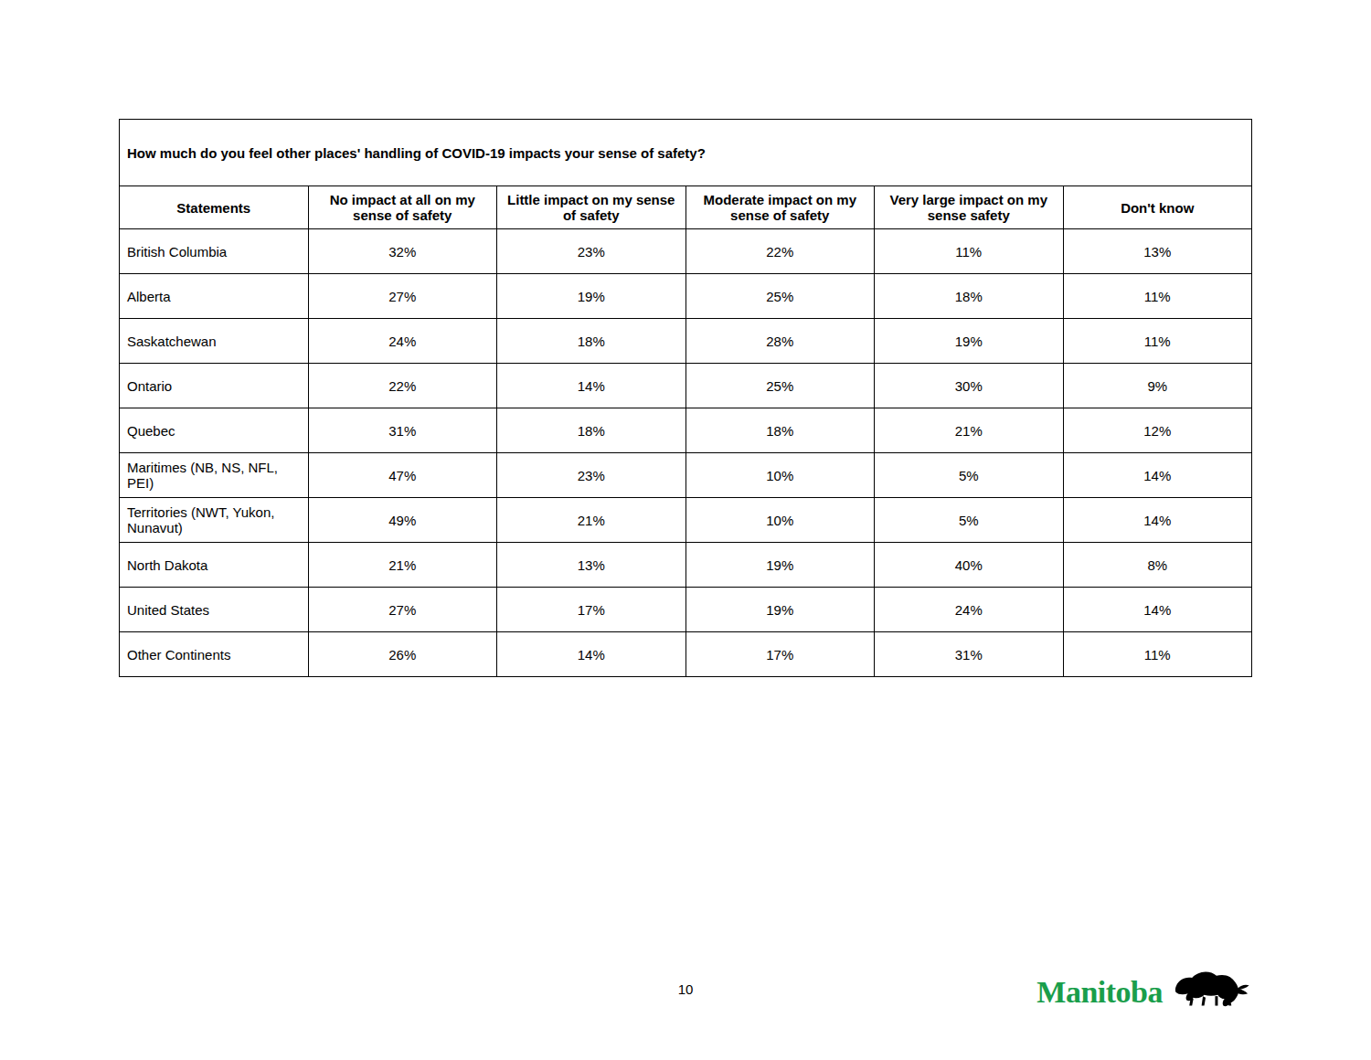| How much do you feel other places' handling of COVID-19 impacts your sense of safety? |
| Statements | No impact at all on my sense of safety | Little impact on my sense of safety | Moderate impact on my sense of safety | Very large impact on my sense safety | Don't know |
| British Columbia | 32% | 23% | 22% | 11% | 13% |
| Alberta | 27% | 19% | 25% | 18% | 11% |
| Saskatchewan | 24% | 18% | 28% | 19% | 11% |
| Ontario | 22% | 14% | 25% | 30% | 9% |
| Quebec | 31% | 18% | 18% | 21% | 12% |
| Maritimes (NB, NS, NFL, PEI) | 47% | 23% | 10% | 5% | 14% |
| Territories (NWT, Yukon, Nunavut) | 49% | 21% | 10% | 5% | 14% |
| North Dakota | 21% | 13% | 19% | 40% | 8% |
| United States | 27% | 17% | 19% | 24% | 14% |
| Other Continents | 26% | 14% | 17% | 31% | 11% |
10
Manitoba